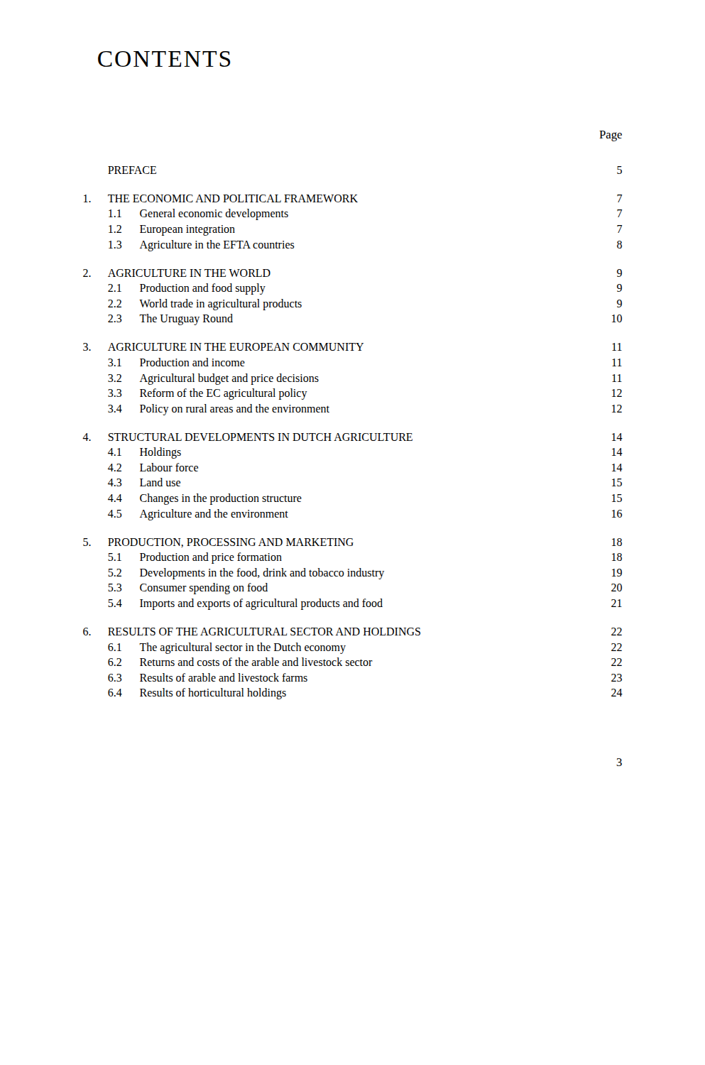CONTENTS
Page
| | PREFACE | 5 |
| 1. | THE ECONOMIC AND POLITICAL FRAMEWORK | 7 |
| | 1.1 | General economic developments | 7 |
| | 1.2 | European integration | 7 |
| | 1.3 | Agriculture in the EFTA countries | 8 |
| 2. | AGRICULTURE IN THE WORLD | 9 |
| | 2.1 | Production and food supply | 9 |
| | 2.2 | World trade in agricultural products | 9 |
| | 2.3 | The Uruguay Round | 10 |
| 3. | AGRICULTURE IN THE EUROPEAN COMMUNITY | 11 |
| | 3.1 | Production and income | 11 |
| | 3.2 | Agricultural budget and price decisions | 11 |
| | 3.3 | Reform of the EC agricultural policy | 12 |
| | 3.4 | Policy on rural areas and the environment | 12 |
| 4. | STRUCTURAL DEVELOPMENTS IN DUTCH AGRICULTURE | 14 |
| | 4.1 | Holdings | 14 |
| | 4.2 | Labour force | 14 |
| | 4.3 | Land use | 15 |
| | 4.4 | Changes in the production structure | 15 |
| | 4.5 | Agriculture and the environment | 16 |
| 5. | PRODUCTION, PROCESSING AND MARKETING | 18 |
| | 5.1 | Production and price formation | 18 |
| | 5.2 | Developments in the food, drink and tobacco industry | 19 |
| | 5.3 | Consumer spending on food | 20 |
| | 5.4 | Imports and exports of agricultural products and food | 21 |
| 6. | RESULTS OF THE AGRICULTURAL SECTOR AND HOLDINGS | 22 |
| | 6.1 | The agricultural sector in the Dutch economy | 22 |
| | 6.2 | Returns and costs of the arable and livestock sector | 22 |
| | 6.3 | Results of arable and livestock farms | 23 |
| | 6.4 | Results of horticultural holdings | 24 |
3